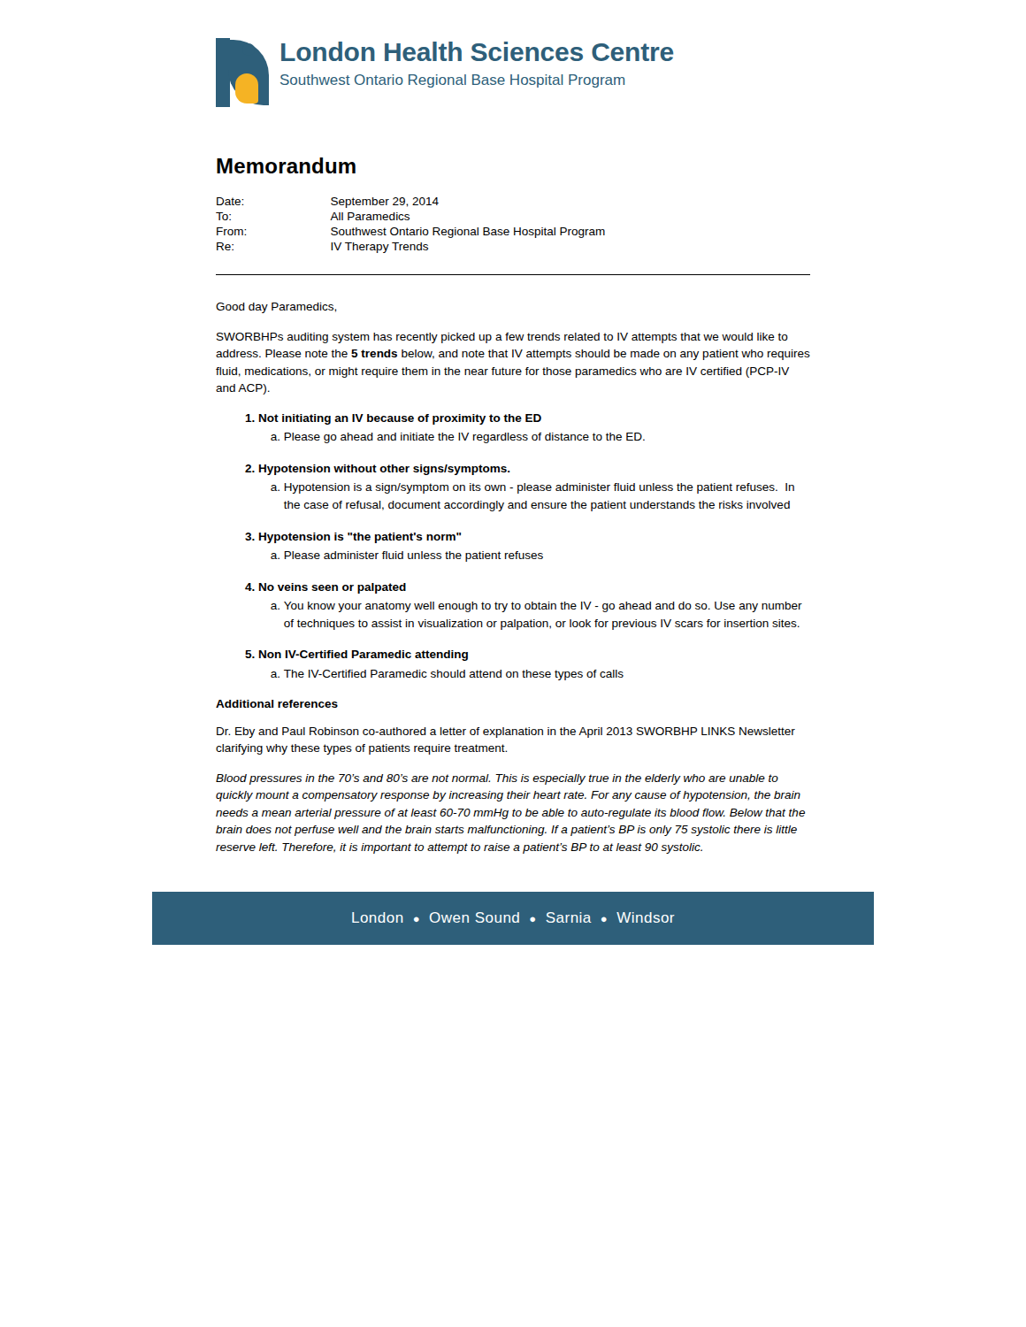London Health Sciences Centre
Southwest Ontario Regional Base Hospital Program
Memorandum
| Date: | September 29, 2014 |
| To: | All Paramedics |
| From: | Southwest Ontario Regional Base Hospital Program |
| Re: | IV Therapy Trends |
Good day Paramedics,
SWORBHPs auditing system has recently picked up a few trends related to IV attempts that we would like to address. Please note the 5 trends below, and note that IV attempts should be made on any patient who requires fluid, medications, or might require them in the near future for those paramedics who are IV certified (PCP-IV and ACP).
Not initiating an IV because of proximity to the ED
Please go ahead and initiate the IV regardless of distance to the ED.
Hypotension without other signs/symptoms.
Hypotension is a sign/symptom on its own - please administer fluid unless the patient refuses. In the case of refusal, document accordingly and ensure the patient understands the risks involved
Hypotension is "the patient's norm"
Please administer fluid unless the patient refuses
No veins seen or palpated
You know your anatomy well enough to try to obtain the IV - go ahead and do so. Use any number of techniques to assist in visualization or palpation, or look for previous IV scars for insertion sites.
Non IV-Certified Paramedic attending
The IV-Certified Paramedic should attend on these types of calls
Additional references
Dr. Eby and Paul Robinson co-authored a letter of explanation in the April 2013 SWORBHP LINKS Newsletter clarifying why these types of patients require treatment.
Blood pressures in the 70’s and 80’s are not normal. This is especially true in the elderly who are unable to quickly mount a compensatory response by increasing their heart rate. For any cause of hypotension, the brain needs a mean arterial pressure of at least 60-70 mmHg to be able to auto-regulate its blood flow. Below that the brain does not perfuse well and the brain starts malfunctioning. If a patient’s BP is only 75 systolic there is little reserve left. Therefore, it is important to attempt to raise a patient’s BP to at least 90 systolic.
London ● Owen Sound ● Sarnia ● Windsor